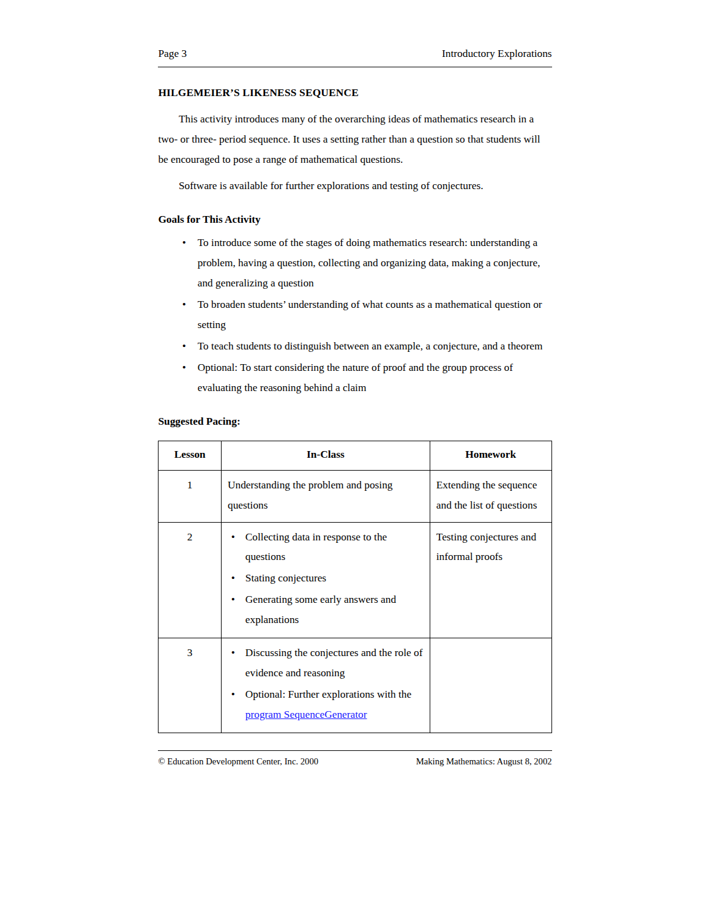Page 3
Introductory Explorations
HILGEMEIER’S LIKENESS SEQUENCE
This activity introduces many of the overarching ideas of mathematics research in a two- or three- period sequence. It uses a setting rather than a question so that students will be encouraged to pose a range of mathematical questions.
Software is available for further explorations and testing of conjectures.
Goals for This Activity
To introduce some of the stages of doing mathematics research: understanding a problem, having a question, collecting and organizing data, making a conjecture, and generalizing a question
To broaden students’ understanding of what counts as a mathematical question or setting
To teach students to distinguish between an example, a conjecture, and a theorem
Optional: To start considering the nature of proof and the group process of evaluating the reasoning behind a claim
Suggested Pacing:
| Lesson | In-Class | Homework |
| --- | --- | --- |
| 1 | Understanding the problem and posing questions | Extending the sequence and the list of questions |
| 2 | Collecting data in response to the questions Stating conjectures Generating some early answers and explanations | Testing conjectures and informal proofs |
| 3 | Discussing the conjectures and the role of evidence and reasoning Optional: Further explorations with the program SequenceGenerator | |
© Education Development Center, Inc. 2000
Making Mathematics: August 8, 2002